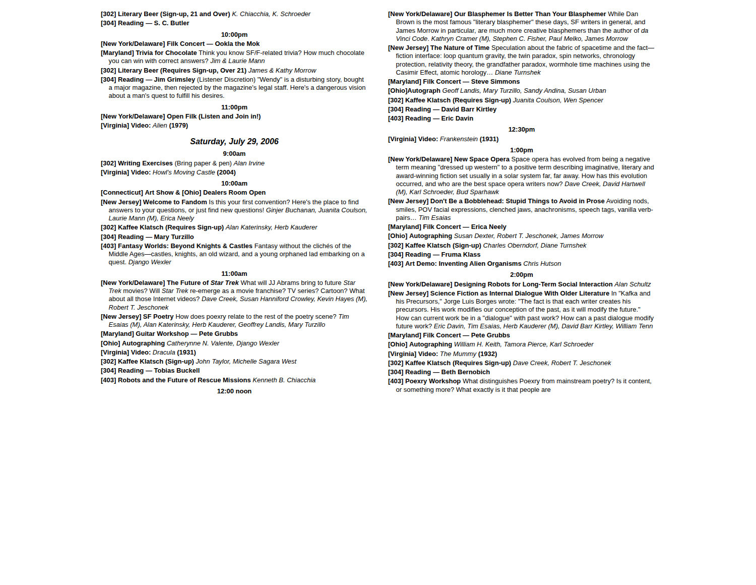[302] Literary Beer (Sign-up, 21 and Over) K. Chiacchia, K. Schroeder
[304] Reading — S. C. Butler
10:00pm
[New York/Delaware] Filk Concert — Ookla the Mok
[Maryland] Trivia for Chocolate Think you know SF/F-related trivia? How much chocolate you can win with correct answers? Jim & Laurie Mann
[302] Literary Beer (Requires Sign-up, Over 21) James & Kathy Morrow
[304] Reading — Jim Grimsley (Listener Discretion) "Wendy" is a disturbing story, bought a major magazine, then rejected by the magazine's legal staff. Here's a dangerous vision about a man's quest to fulfill his desires.
11:00pm
[New York/Delaware] Open Filk (Listen and Join in!)
[Virginia] Video: Alien (1979)
Saturday, July 29, 2006
9:00am
[302] Writing Exercises (Bring paper & pen) Alan Irvine
[Virginia] Video: Howl's Moving Castle (2004)
10:00am
[Connecticut] Art Show & [Ohio] Dealers Room Open
[New Jersey] Welcome to Fandom Is this your first convention? Here's the place to find answers to your questions, or just find new questions! Ginjer Buchanan, Juanita Coulson, Laurie Mann (M), Erica Neely
[302] Kaffee Klatsch (Requires Sign-up) Alan Katerinsky, Herb Kauderer
[304] Reading — Mary Turzillo
[403] Fantasy Worlds: Beyond Knights & Castles Fantasy without the clichés of the Middle Ages—castles, knights, an old wizard, and a young orphaned lad embarking on a quest. Django Wexler
11:00am
[New York/Delaware] The Future of Star Trek What will JJ Abrams bring to future Star Trek movies? Will Star Trek re-emerge as a movie franchise? TV series? Cartoon? What about all those Internet videos? Dave Creek, Susan Hanniford Crowley, Kevin Hayes (M), Robert T. Jeschonek
[New Jersey] SF Poetry How does poexry relate to the rest of the poetry scene? Tim Esaias (M), Alan Katerinsky, Herb Kauderer, Geoffrey Landis, Mary Turzillo
[Maryland] Guitar Workshop — Pete Grubbs
[Ohio] Autographing Catherynne N. Valente, Django Wexler
[Virginia] Video: Dracula (1931)
[302] Kaffee Klatsch (Sign-up) John Taylor, Michelle Sagara West
[304] Reading — Tobias Buckell
[403] Robots and the Future of Rescue Missions Kenneth B. Chiacchia
12:00 noon
[New York/Delaware] Our Blasphemer Is Better Than Your Blasphemer While Dan Brown is the most famous "literary blasphemer" these days, SF writers in general, and James Morrow in particular, are much more creative blasphemers than the author of da Vinci Code. Kathryn Cramer (M), Stephen C. Fisher, Paul Melko, James Morrow
[New Jersey] The Nature of Time Speculation about the fabric of spacetime and the fact—fiction interface: loop quantum gravity, the twin paradox, spin networks, chronology protection, relativity theory, the grandfather paradox, wormhole time machines using the Casimir Effect, atomic horology… Diane Turnshek
[Maryland] Filk Concert — Steve Simmons
[Ohio] Autograph Geoff Landis, Mary Turzillo, Sandy Andina, Susan Urban
[302] Kaffee Klatsch (Requires Sign-up) Juanita Coulson, Wen Spencer
[304] Reading — David Barr Kirtley
[403] Reading — Eric Davin
12:30pm
[Virginia] Video: Frankenstein (1931)
1:00pm
[New York/Delaware] New Space Opera Space opera has evolved from being a negative term meaning "dressed up western" to a positive term describing imaginative, literary and award-winning fiction set usually in a solar system far, far away. How has this evolution occurred, and who are the best space opera writers now? Dave Creek, David Hartwell (M), Karl Schroeder, Bud Sparhawk
[New Jersey] Don't Be a Bobblehead: Stupid Things to Avoid in Prose Avoiding nods, smiles, POV facial expressions, clenched jaws, anachronisms, speech tags, vanilla verb-pairs… Tim Esaias
[Maryland] Filk Concert — Erica Neely
[Ohio] Autographing Susan Dexter, Robert T. Jeschonek, James Morrow
[302] Kaffee Klatsch (Sign-up) Charles Oberndorf, Diane Turnshek
[304] Reading — Fruma Klass
[403] Art Demo: Inventing Alien Organisms Chris Hutson
2:00pm
[New York/Delaware] Designing Robots for Long-Term Social Interaction Alan Schultz
[New Jersey] Science Fiction as Internal Dialogue With Older Literature In "Kafka and his Precursors," Jorge Luis Borges wrote: "The fact is that each writer creates his precursors. His work modifies our conception of the past, as it will modify the future." How can current work be in a "dialogue" with past work? How can a past dialogue modify future work? Eric Davin, Tim Esaias, Herb Kauderer (M), David Barr Kirtley, William Tenn
[Maryland] Filk Concert — Pete Grubbs
[Ohio] Autographing William H. Keith, Tamora Pierce, Karl Schroeder
[Virginia] Video: The Mummy (1932)
[302] Kaffee Klatsch (Requires Sign-up) Dave Creek, Robert T. Jeschonek
[304] Reading — Beth Bernobich
[403] Poexry Workshop What distinguishes Poexry from mainstream poetry? Is it content, or something more? What exactly is it that people are